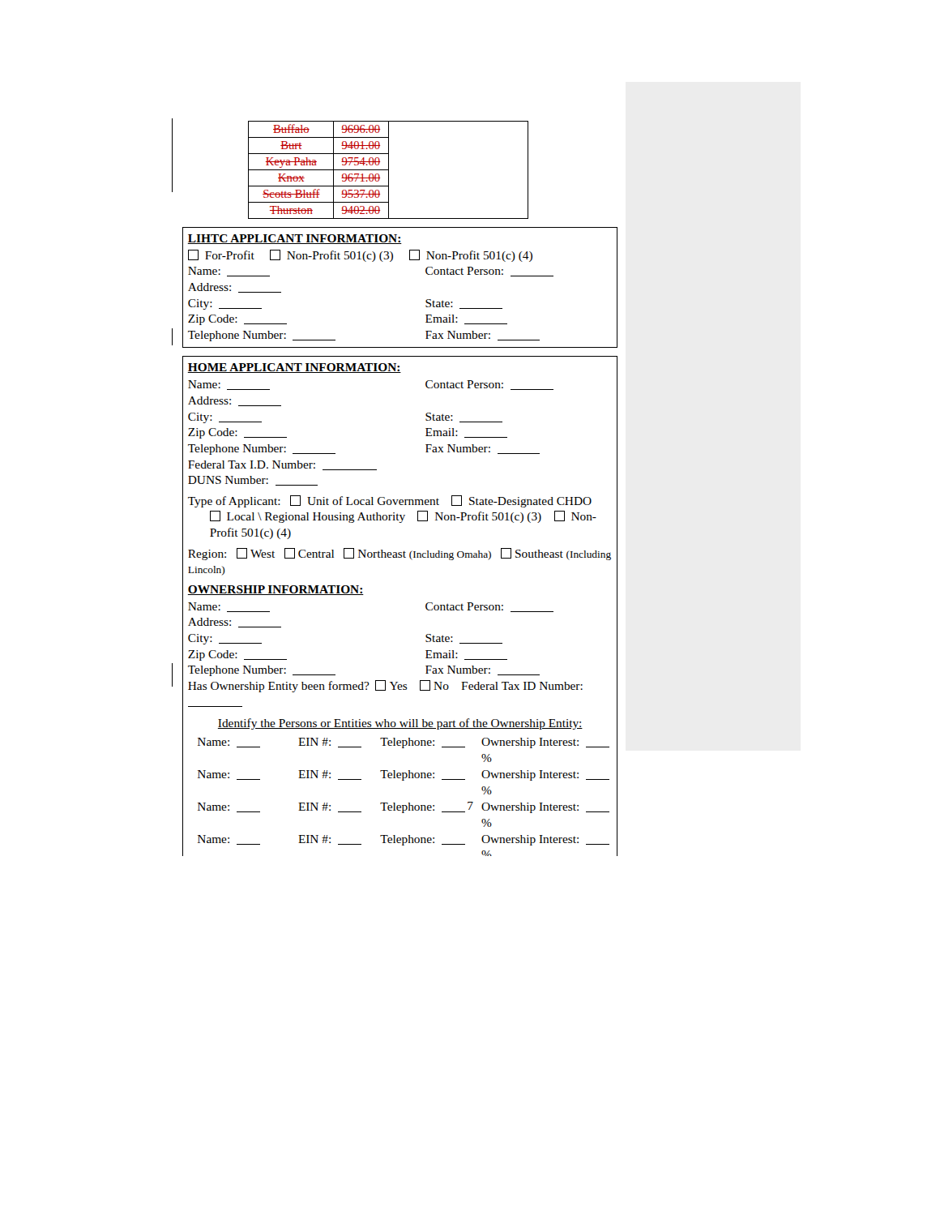| Buffalo | 9696.00 | |
| Burt | 9401.00 |
| Keya Paha | 9754.00 |
| Knox | 9671.00 |
| Scotts Bluff | 9537.00 |
| Thurston | 9402.00 |
LIHTC APPLICANT INFORMATION:
For-Profit Non-Profit 501(c) (3) Non-Profit 501(c) (4)
Name:
Contact Person:
Address:
City:
State:
Zip Code:
Email:
Telephone Number:
Fax Number:
HOME APPLICANT INFORMATION:
Name:
Contact Person:
Address:
City:
State:
Zip Code:
Email:
Telephone Number:
Fax Number:
Federal Tax I.D. Number:
DUNS Number:
Type of Applicant: Unit of Local Government State-Designated CHDO
Local \ Regional Housing Authority Non-Profit 501(c) (3) Non-Profit 501(c) (4)
Region: West Central Northeast (Including Omaha) Southeast (Including Lincoln)
OWNERSHIP INFORMATION:
Name:
Contact Person:
Address:
City:
State:
Zip Code:
Email:
Telephone Number:
Fax Number:
Has Ownership Entity been formed? Yes No Federal Tax ID Number:
Identify the Persons or Entities who will be part of the Ownership Entity:
Name:
EIN #:
Telephone:
Ownership Interest: %
Name:
EIN #:
Telephone:
Ownership Interest: %
Name:
EIN #:
Telephone:
Ownership Interest: %
Name:
EIN #:
Telephone:
Ownership Interest: %
Has the applicant, or any affiliate of the applicant or ownership entity ever sold or transferred LIHTC to a new ownership entity prior to placing the buildings in service or within a year thereafter? Yes No If “Yes”, provide the details of the transfer in Exhibit 2.
TYPE OF LIHTC REQUESTED:
New Construction – No Federal Subsidy New Construction – With Federal Subsidy
7